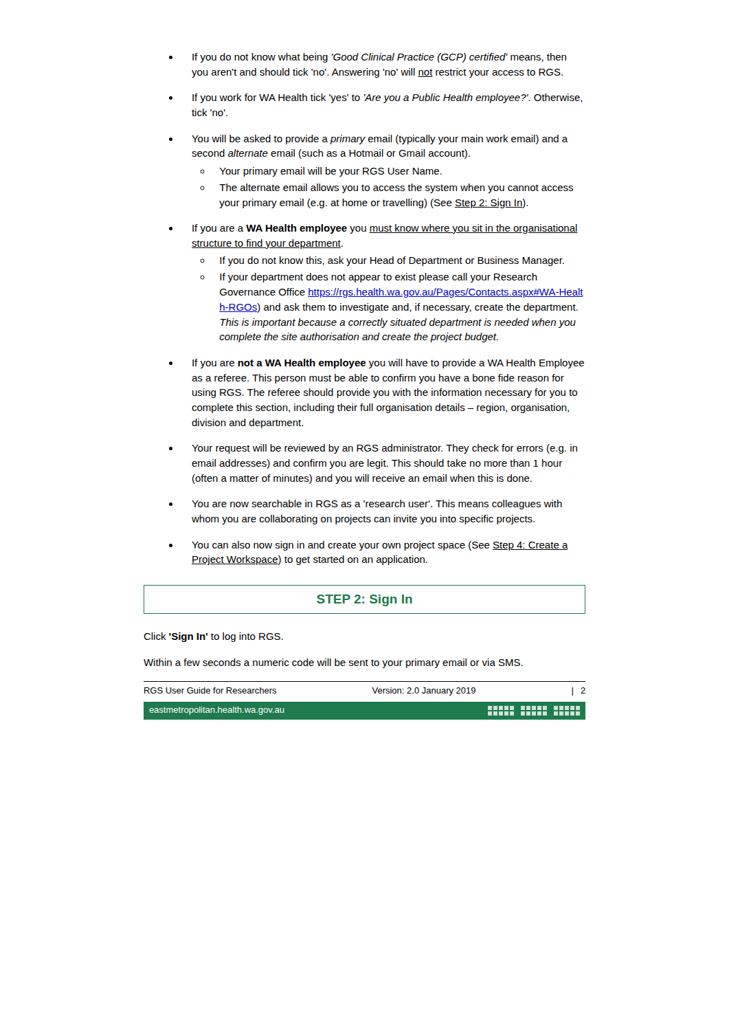If you do not know what being 'Good Clinical Practice (GCP) certified' means, then you aren't and should tick 'no'. Answering 'no' will not restrict your access to RGS.
If you work for WA Health tick 'yes' to 'Are you a Public Health employee?'. Otherwise, tick 'no'.
You will be asked to provide a primary email (typically your main work email) and a second alternate email (such as a Hotmail or Gmail account).
Your primary email will be your RGS User Name.
The alternate email allows you to access the system when you cannot access your primary email (e.g. at home or travelling) (See Step 2: Sign In).
If you are a WA Health employee you must know where you sit in the organisational structure to find your department.
If you do not know this, ask your Head of Department or Business Manager.
If your department does not appear to exist please call your Research Governance Office https://rgs.health.wa.gov.au/Pages/Contacts.aspx#WA-Health-RGOs) and ask them to investigate and, if necessary, create the department. This is important because a correctly situated department is needed when you complete the site authorisation and create the project budget.
If you are not a WA Health employee you will have to provide a WA Health Employee as a referee. This person must be able to confirm you have a bone fide reason for using RGS. The referee should provide you with the information necessary for you to complete this section, including their full organisation details – region, organisation, division and department.
Your request will be reviewed by an RGS administrator. They check for errors (e.g. in email addresses) and confirm you are legit. This should take no more than 1 hour (often a matter of minutes) and you will receive an email when this is done.
You are now searchable in RGS as a 'research user'. This means colleagues with whom you are collaborating on projects can invite you into specific projects.
You can also now sign in and create your own project space (See Step 4: Create a Project Workspace) to get started on an application.
STEP 2: Sign In
Click 'Sign In' to log into RGS.
Within a few seconds a numeric code will be sent to your primary email or via SMS.
RGS User Guide for Researchers
Version: 2.0 January 2019
|2
eastmetropolitan.health.wa.gov.au